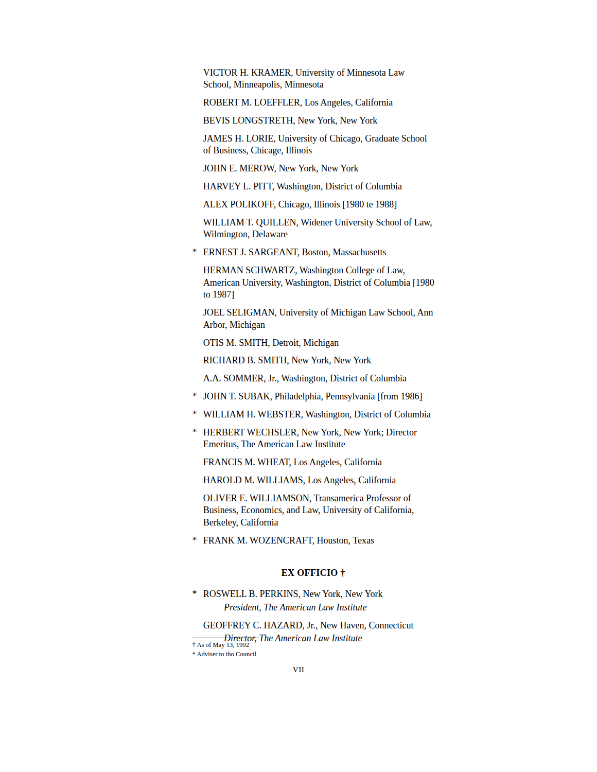VICTOR H. KRAMER, University of Minnesota Law School, Minneapolis, Minnesota
ROBERT M. LOEFFLER, Los Angeles, California
BEVIS LONGSTRETH, New York, New York
JAMES H. LORIE, University of Chicago, Graduate School of Business, Chicage, Illinois
JOHN E. MEROW, New York, New York
HARVEY L. PITT, Washington, District of Columbia
ALEX POLIKOFF, Chicago, Illinois [1980 te 1988]
WILLIAM T. QUILLEN, Widener University School of Law, Wilmington, Delaware
*ERNEST J. SARGEANT, Boston, Massachusetts
HERMAN SCHWARTZ, Washington College of Law, American University, Washington, District of Columbia [1980 to 1987]
JOEL SELIGMAN, University of Michigan Law School, Ann Arbor, Michigan
OTIS M. SMITH, Detroit, Michigan
RICHARD B. SMITH, New York, New York
A.A. SOMMER, Jr., Washington, District of Columbia
*JOHN T. SUBAK, Philadelphia, Pennsylvania [from 1986]
*WILLIAM H. WEBSTER, Washington, District of Columbia
*HERBERT WECHSLER, New York, New York; Director Emeritus, The American Law Institute
FRANCIS M. WHEAT, Los Angeles, California
HAROLD M. WILLIAMS, Los Angeles, California
OLIVER E. WILLIAMSON, Transamerica Professor of Business, Economics, and Law, University of California, Berkeley, California
*FRANK M. WOZENCRAFT, Houston, Texas
EX OFFICIO †
*ROSWELL B. PERKINS, New York, New York President, The American Law Institute
GEOFFREY C. HAZARD, Jr., New Haven, Connecticut Director, The American Law Institute
† As of May 13, 1992
* Adviser to tho Council
VII